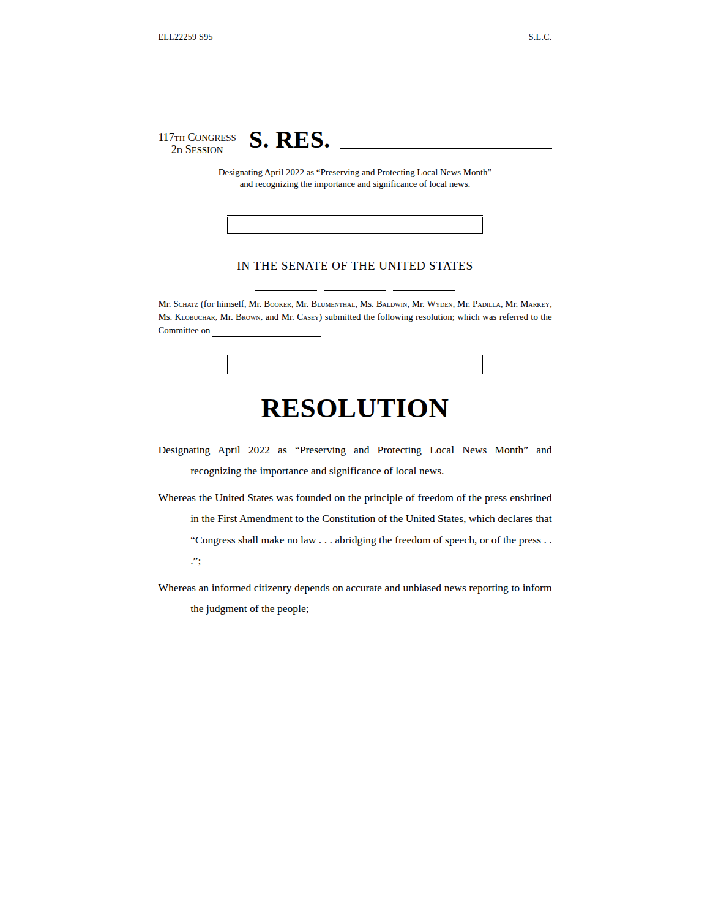ELL22259 S95
S.L.C.
117TH CONGRESS 2D SESSION
S. RES.
Designating April 2022 as “Preserving and Protecting Local News Month”
and recognizing the importance and significance of local news.
IN THE SENATE OF THE UNITED STATES
Mr. Schatz (for himself, Mr. Booker, Mr. Blumenthal, Ms. Baldwin, Mr. Wyden, Mr. Padilla, Mr. Markey, Ms. Klobuchar, Mr. Brown, and Mr. Casey) submitted the following resolution; which was referred to the Committee on
RESOLUTION
Designating April 2022 as “Preserving and Protecting Local News Month” and recognizing the importance and significance of local news.
Whereas the United States was founded on the principle of freedom of the press enshrined in the First Amendment to the Constitution of the United States, which declares that “Congress shall make no law . . . abridging the freedom of speech, or of the press . . .”;
Whereas an informed citizenry depends on accurate and unbiased news reporting to inform the judgment of the people;